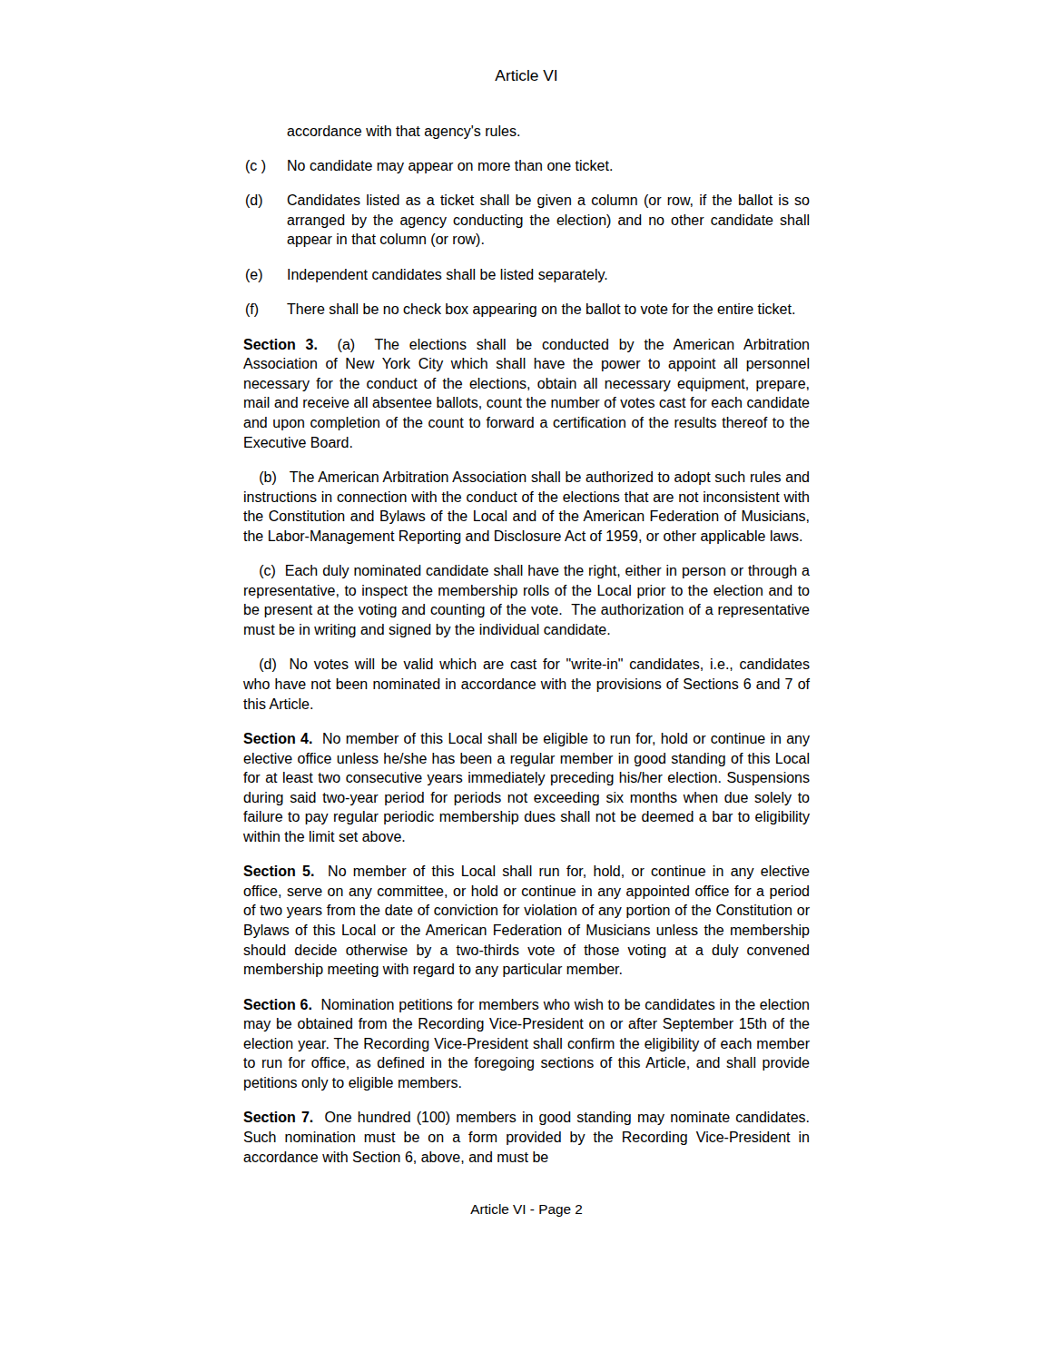Article VI
accordance with that agency's rules.
(c )
No candidate may appear on more than one ticket.
(d)
Candidates listed as a ticket shall be given a column (or row, if the ballot is so arranged by the agency conducting the election) and no other candidate shall appear in that column (or row).
(e)
Independent candidates shall be listed separately.
(f)
There shall be no check box appearing on the ballot to vote for the entire ticket.
Section 3. (a) The elections shall be conducted by the American Arbitration Association of New York City which shall have the power to appoint all personnel necessary for the conduct of the elections, obtain all necessary equipment, prepare, mail and receive all absentee ballots, count the number of votes cast for each candidate and upon completion of the count to forward a certification of the results thereof to the Executive Board.
(b) The American Arbitration Association shall be authorized to adopt such rules and instructions in connection with the conduct of the elections that are not inconsistent with the Constitution and Bylaws of the Local and of the American Federation of Musicians, the Labor-Management Reporting and Disclosure Act of 1959, or other applicable laws.
(c) Each duly nominated candidate shall have the right, either in person or through a representative, to inspect the membership rolls of the Local prior to the election and to be present at the voting and counting of the vote. The authorization of a representative must be in writing and signed by the individual candidate.
(d) No votes will be valid which are cast for "write-in" candidates, i.e., candidates who have not been nominated in accordance with the provisions of Sections 6 and 7 of this Article.
Section 4. No member of this Local shall be eligible to run for, hold or continue in any elective office unless he/she has been a regular member in good standing of this Local for at least two consecutive years immediately preceding his/her election. Suspensions during said two-year period for periods not exceeding six months when due solely to failure to pay regular periodic membership dues shall not be deemed a bar to eligibility within the limit set above.
Section 5. No member of this Local shall run for, hold, or continue in any elective office, serve on any committee, or hold or continue in any appointed office for a period of two years from the date of conviction for violation of any portion of the Constitution or Bylaws of this Local or the American Federation of Musicians unless the membership should decide otherwise by a two-thirds vote of those voting at a duly convened membership meeting with regard to any particular member.
Section 6. Nomination petitions for members who wish to be candidates in the election may be obtained from the Recording Vice-President on or after September 15th of the election year. The Recording Vice-President shall confirm the eligibility of each member to run for office, as defined in the foregoing sections of this Article, and shall provide petitions only to eligible members.
Section 7. One hundred (100) members in good standing may nominate candidates. Such nomination must be on a form provided by the Recording Vice-President in accordance with Section 6, above, and must be
Article VI - Page 2